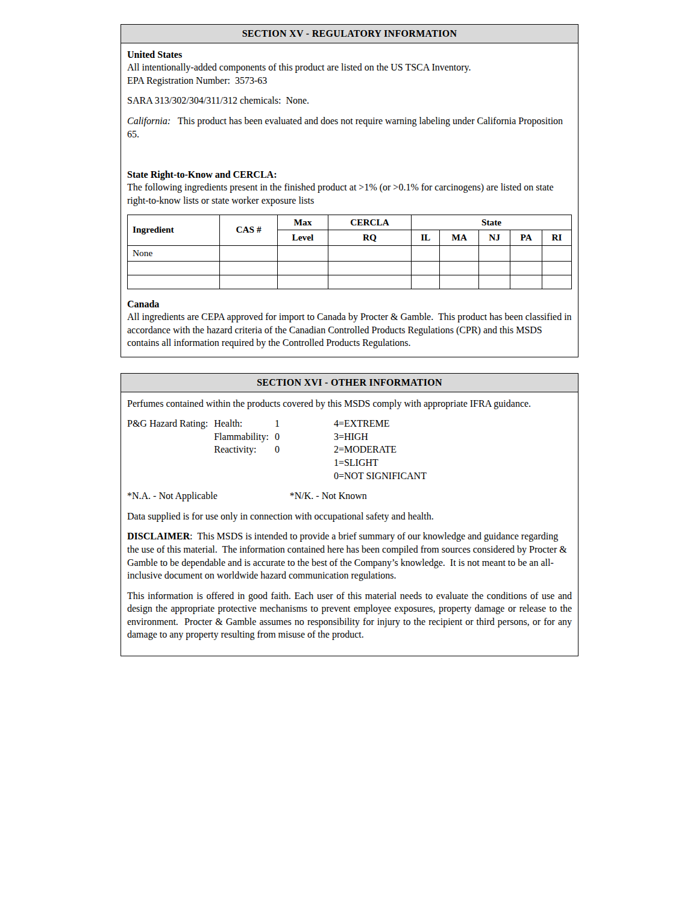SECTION XV - REGULATORY INFORMATION
United States
All intentionally-added components of this product are listed on the US TSCA Inventory.
EPA Registration Number: 3573-63
SARA 313/302/304/311/312 chemicals: None.
California:
This product has been evaluated and does not require warning labeling under California Proposition 65.
State Right-to-Know and CERCLA:
The following ingredients present in the finished product at >1% (or >0.1% for carcinogens) are listed on state right-to-know lists or state worker exposure lists
| Ingredient | CAS # | Max | CERCLA | State |
| --- | --- | --- | --- | --- |
| Level | RQ | IL | MA | NJ | PA | RI |
| None | | | | | | | | |
Canada
All ingredients are CEPA approved for import to Canada by Procter & Gamble. This product has been classified in accordance with the hazard criteria of the Canadian Controlled Products Regulations (CPR) and this MSDS contains all information required by the Controlled Products Regulations.
SECTION XVI - OTHER INFORMATION
Perfumes contained within the products covered by this MSDS comply with appropriate IFRA guidance.
| P&G Hazard Rating: | Health: | 1 | 4=EXTREME |
| | Flammability: | 0 | 3=HIGH |
| | Reactivity: | 0 | 2=MODERATE |
| | | | 1=SLIGHT |
| | | | 0=NOT SIGNIFICANT |
*N.A. - Not Applicable *N/K. - Not Known
Data supplied is for use only in connection with occupational safety and health.
DISCLAIMER: This MSDS is intended to provide a brief summary of our knowledge and guidance regarding the use of this material. The information contained here has been compiled from sources considered by Procter & Gamble to be dependable and is accurate to the best of the Company’s knowledge. It is not meant to be an all-inclusive document on worldwide hazard communication regulations.
This information is offered in good faith. Each user of this material needs to evaluate the conditions of use and design the appropriate protective mechanisms to prevent employee exposures, property damage or release to the environment. Procter & Gamble assumes no responsibility for injury to the recipient or third persons, or for any damage to any property resulting from misuse of the product.